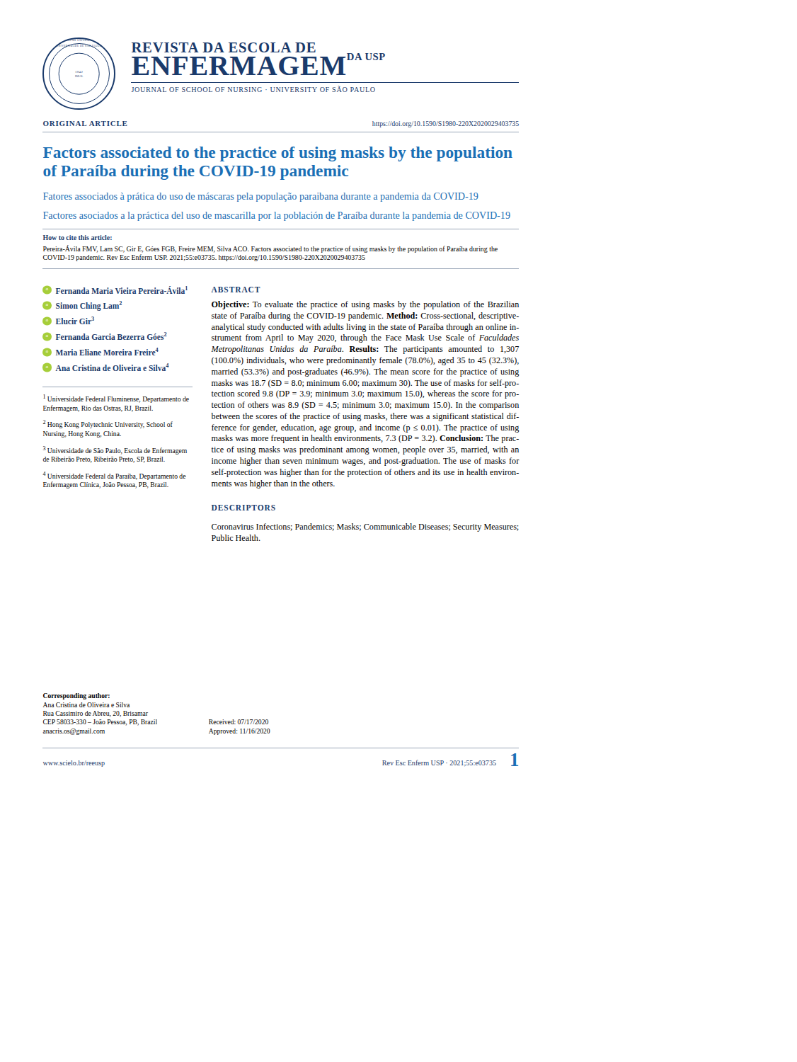UNIVERSIDADE DE SÃO PAULO
1942
IDEAL
ESCOLA DE ENFERMAGEM
REVISTA DA ESCOLA DE
ENFERMAGEMDA USP
Journal of School of Nursing · University of São Paulo
Original Article
https://doi.org/10.1590/S1980-220X2020029403735
Factors associated to the practice of using masks by the population of Paraíba during the COVID-19 pandemic
Fatores associados à prática do uso de máscaras pela população paraibana durante a pandemia da COVID-19
Factores asociados a la práctica del uso de mascarilla por la población de Paraíba durante la pandemia de COVID-19
How to cite this article: Pereira-Ávila FMV, Lam SC, Gir E, Góes FGB, Freire MEM, Silva ACO. Factors associated to the practice of using masks by the population of Paraíba during the COVID-19 pandemic. Rev Esc Enferm USP. 2021;55:e03735. https://doi.org/10.1590/S1980-220X2020029403735
Fernanda Maria Vieira Pereira-Ávila1
Simon Ching Lam2
Elucir Gir3
Fernanda Garcia Bezerra Góes2
Maria Eliane Moreira Freire4
Ana Cristina de Oliveira e Silva4
1 Universidade Federal Fluminense, Departamento de Enfermagem, Rio das Ostras, RJ, Brazil.
2 Hong Kong Polytechnic University, School of Nursing, Hong Kong, China.
3 Universidade de São Paulo, Escola de Enfermagem de Ribeirão Preto, Ribeirão Preto, SP, Brazil.
4 Universidade Federal da Paraíba, Departamento de Enfermagem Clínica, João Pessoa, PB, Brazil.
Abstract
Objective: To evaluate the practice of using masks by the population of the Brazilian state of Paraíba during the COVID-19 pandemic. Method: Cross-sectional, descriptive-analytical study conducted with adults living in the state of Paraíba through an online instrument from April to May 2020, through the Face Mask Use Scale of Faculdades Metropolitanas Unidas da Paraíba. Results: The participants amounted to 1,307 (100.0%) individuals, who were predominantly female (78.0%), aged 35 to 45 (32.3%), married (53.3%) and post-graduates (46.9%). The mean score for the practice of using masks was 18.7 (SD = 8.0; minimum 6.00; maximum 30). The use of masks for self-protection scored 9.8 (DP = 3.9; minimum 3.0; maximum 15.0), whereas the score for protection of others was 8.9 (SD = 4.5; minimum 3.0; maximum 15.0). In the comparison between the scores of the practice of using masks, there was a significant statistical difference for gender, education, age group, and income (p ≤ 0.01). The practice of using masks was more frequent in health environments, 7.3 (DP = 3.2). Conclusion: The practice of using masks was predominant among women, people over 35, married, with an income higher than seven minimum wages, and post-graduation. The use of masks for self-protection was higher than for the protection of others and its use in health environments was higher than in the others.
Descriptors
Coronavirus Infections; Pandemics; Masks; Communicable Diseases; Security Measures; Public Health.
Corresponding author:
Ana Cristina de Oliveira e Silva
Rua Cassimiro de Abreu, 20, Brisamar
CEP 58033-330 – João Pessoa, PB, Brazil
anacris.os@gmail.com
Received: 07/17/2020
Approved: 11/16/2020
www.scielo.br/reeusp
Rev Esc Enferm USP · 2021;55:e03735
1